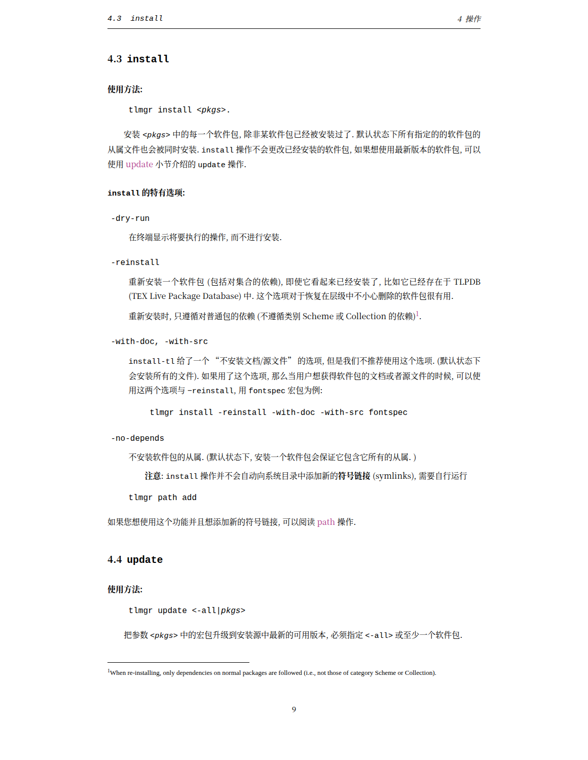4.3 install 4 操作
4.3 install
使用方法:
tlmgr install <pkgs>.
安装 <pkgs> 中的每一个软件包, 除非某软件包已经被安装过了. 默认状态下所有指定的的软件包的从属文件也会被同时安装. install 操作不会更改已经安装的软件包, 如果想使用最新版本的软件包, 可以使用 update 小节介绍的 update 操作.
install 的特有选项:
-dry-run
在终端显示将要执行的操作, 而不进行安装.
-reinstall
重新安装一个软件包 (包括对集合的依赖), 即使它看起来已经安装了, 比如它已经存在于 TLPDB (TEX Live Package Database) 中. 这个选项对于恢复在层级中不小心删除的软件包很有用.
重新安装时, 只遵循对普通包的依赖 (不遵循类别 Scheme 或 Collection 的依赖)1.
-with-doc, -with-src
install-tl 给了一个 “不安装文档/源文件” 的选项, 但是我们不推荐使用这个选项. (默认状态下会安装所有的文件). 如果用了这个选项, 那么当用户想获得软件包的文档或者源文件的时候, 可以使用这两个选项与 −reinstall, 用 fontspec 宏包为例:
tlmgr install -reinstall -with-doc -with-src fontspec
-no-depends
不安装软件包的从属. (默认状态下, 安装一个软件包会保证它包含它所有的从属. )
注意: install 操作并不会自动向系统目录中添加新的符号链接 (symlinks), 需要自行运行
tlmgr path add
如果您想使用这个功能并且想添加新的符号链接, 可以阅读 path 操作.
4.4 update
使用方法:
tlmgr update <-all|pkgs>
把参数 <pkgs> 中的宏包升级到安装源中最新的可用版本, 必须指定 <-all> 或至少一个软件包.
1When re-installing, only dependencies on normal packages are followed (i.e., not those of category Scheme or Collection).
9